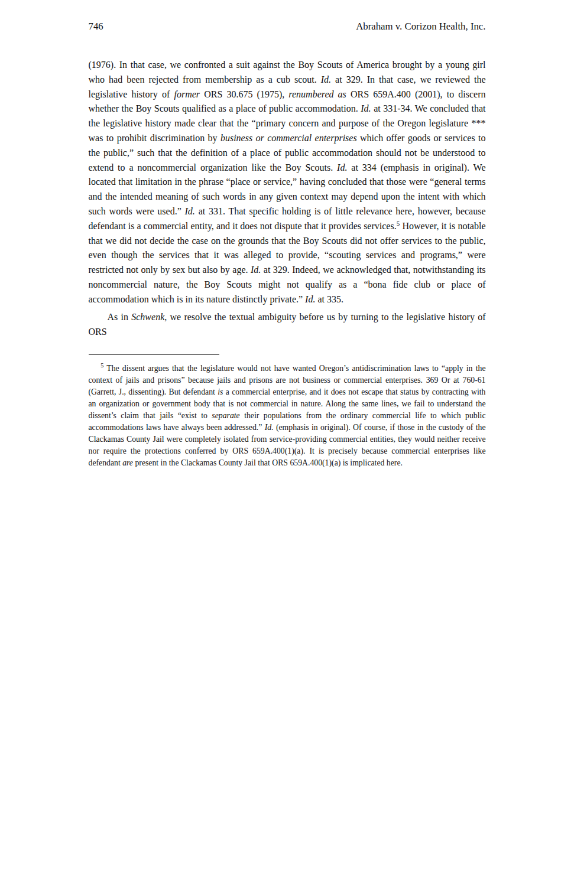746 Abraham v. Corizon Health, Inc.
(1976). In that case, we confronted a suit against the Boy Scouts of America brought by a young girl who had been rejected from membership as a cub scout. Id. at 329. In that case, we reviewed the legislative history of former ORS 30.675 (1975), renumbered as ORS 659A.400 (2001), to discern whether the Boy Scouts qualified as a place of public accommodation. Id. at 331-34. We concluded that the legislative history made clear that the “primary concern and purpose of the Oregon legislature *** was to prohibit discrimination by business or commercial enterprises which offer goods or services to the public,” such that the definition of a place of public accommodation should not be understood to extend to a noncommercial organization like the Boy Scouts. Id. at 334 (emphasis in original). We located that limitation in the phrase “place or service,” having concluded that those were “general terms and the intended meaning of such words in any given context may depend upon the intent with which such words were used.” Id. at 331. That specific holding is of little relevance here, however, because defendant is a commercial entity, and it does not dispute that it provides services.5 However, it is notable that we did not decide the case on the grounds that the Boy Scouts did not offer services to the public, even though the services that it was alleged to provide, “scouting services and programs,” were restricted not only by sex but also by age. Id. at 329. Indeed, we acknowledged that, notwithstanding its noncommercial nature, the Boy Scouts might not qualify as a “bona fide club or place of accommodation which is in its nature distinctly private.” Id. at 335.
As in Schwenk, we resolve the textual ambiguity before us by turning to the legislative history of ORS
5 The dissent argues that the legislature would not have wanted Oregon’s antidiscrimination laws to “apply in the context of jails and prisons” because jails and prisons are not business or commercial enterprises. 369 Or at 760-61 (Garrett, J., dissenting). But defendant is a commercial enterprise, and it does not escape that status by contracting with an organization or government body that is not commercial in nature. Along the same lines, we fail to understand the dissent’s claim that jails “exist to separate their populations from the ordinary commercial life to which public accommodations laws have always been addressed.” Id. (emphasis in original). Of course, if those in the custody of the Clackamas County Jail were completely isolated from service-providing commercial entities, they would neither receive nor require the protections conferred by ORS 659A.400(1)(a). It is precisely because commercial enterprises like defendant are present in the Clackamas County Jail that ORS 659A.400(1)(a) is implicated here.